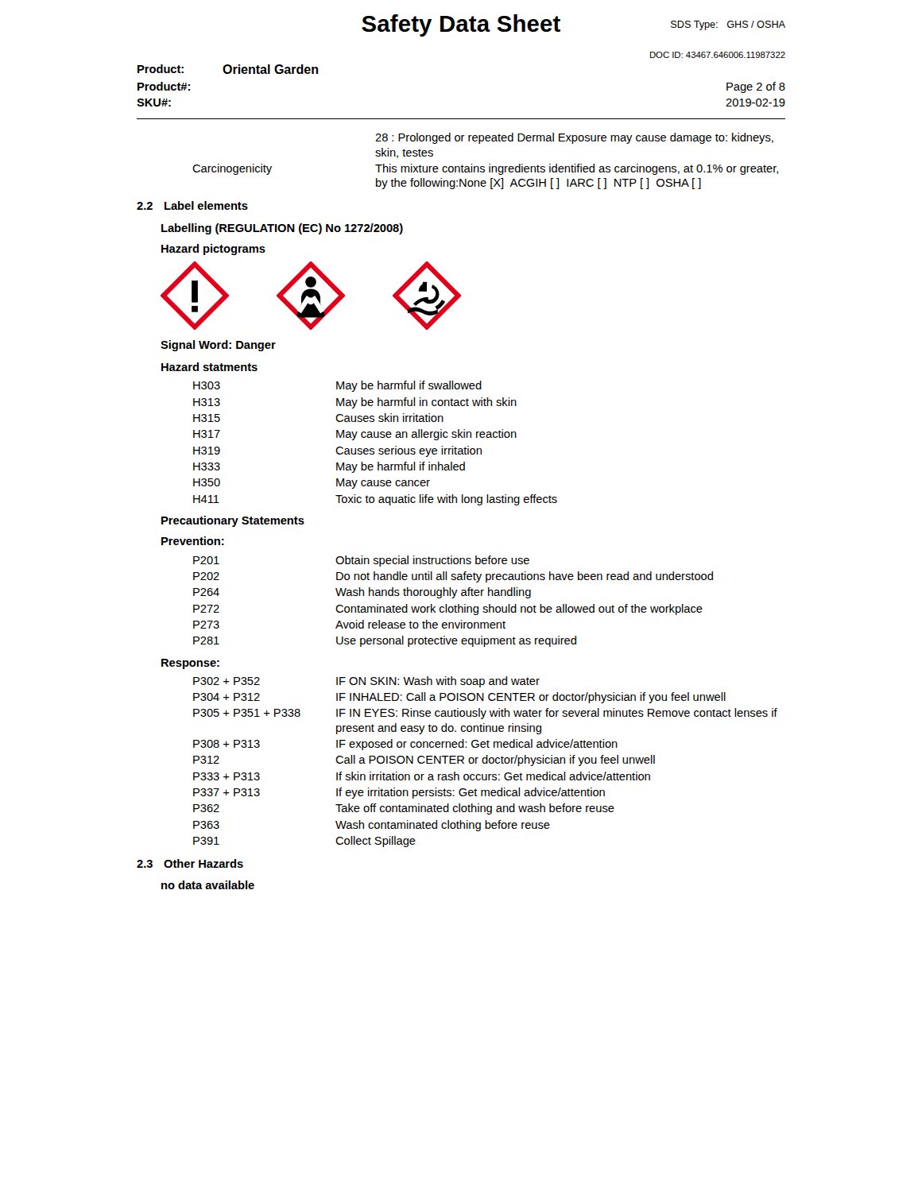SDS Type: GHS / OSHA
Safety Data Sheet
DOC ID: 43467.646006.11987322
| Product: | Oriental Garden | |
| Product#: | | Page 2 of 8 |
| SKU#: | | 2019-02-19 |
28 : Prolonged or repeated Dermal Exposure may cause damage to: kidneys, skin, testes
Carcinogenicity
This mixture contains ingredients identified as carcinogens, at 0.1% or greater, by the following:None [X] ACGIH [ ] IARC [ ] NTP [ ] OSHA [ ]
2.2 Label elements
Labelling (REGULATION (EC) No 1272/2008)
Hazard pictograms
Signal Word: Danger
Hazard statments
| H303 | May be harmful if swallowed |
| H313 | May be harmful in contact with skin |
| H315 | Causes skin irritation |
| H317 | May cause an allergic skin reaction |
| H319 | Causes serious eye irritation |
| H333 | May be harmful if inhaled |
| H350 | May cause cancer |
| H411 | Toxic to aquatic life with long lasting effects |
Precautionary Statements
Prevention:
| P201 | Obtain special instructions before use |
| P202 | Do not handle until all safety precautions have been read and understood |
| P264 | Wash hands thoroughly after handling |
| P272 | Contaminated work clothing should not be allowed out of the workplace |
| P273 | Avoid release to the environment |
| P281 | Use personal protective equipment as required |
Response:
| P302 + P352 | IF ON SKIN: Wash with soap and water |
| P304 + P312 | IF INHALED: Call a POISON CENTER or doctor/physician if you feel unwell |
| P305 + P351 + P338 | IF IN EYES: Rinse cautiously with water for several minutes Remove contact lenses if present and easy to do. continue rinsing |
| P308 + P313 | IF exposed or concerned: Get medical advice/attention |
| P312 | Call a POISON CENTER or doctor/physician if you feel unwell |
| P333 + P313 | If skin irritation or a rash occurs: Get medical advice/attention |
| P337 + P313 | If eye irritation persists: Get medical advice/attention |
| P362 | Take off contaminated clothing and wash before reuse |
| P363 | Wash contaminated clothing before reuse |
| P391 | Collect Spillage |
2.3 Other Hazards
no data available